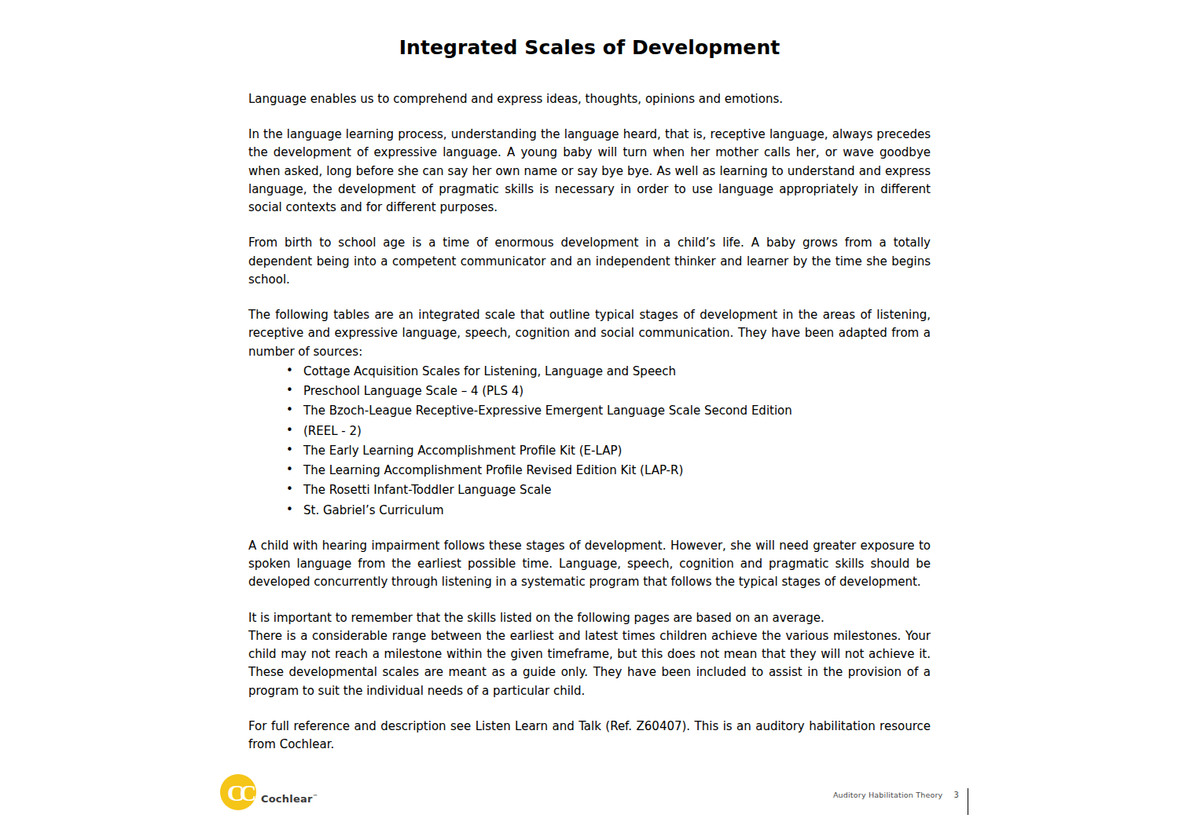Integrated Scales of Development
Language enables us to comprehend and express ideas, thoughts, opinions and emotions.
In the language learning process, understanding the language heard, that is, receptive language, always precedes the development of expressive language. A young baby will turn when her mother calls her, or wave goodbye when asked, long before she can say her own name or say bye bye. As well as learning to understand and express language, the development of pragmatic skills is necessary in order to use language appropriately in different social contexts and for different purposes.
From birth to school age is a time of enormous development in a child’s life. A baby grows from a totally dependent being into a competent communicator and an independent thinker and learner by the time she begins school.
The following tables are an integrated scale that outline typical stages of development in the areas of listening, receptive and expressive language, speech, cognition and social communication. They have been adapted from a number of sources:
Cottage Acquisition Scales for Listening, Language and Speech
Preschool Language Scale – 4 (PLS 4)
The Bzoch-League Receptive-Expressive Emergent Language Scale Second Edition
(REEL - 2)
The Early Learning Accomplishment Profile Kit (E-LAP)
The Learning Accomplishment Profile Revised Edition Kit (LAP-R)
The Rosetti Infant-Toddler Language Scale
St. Gabriel’s Curriculum
A child with hearing impairment follows these stages of development. However, she will need greater exposure to spoken language from the earliest possible time. Language, speech, cognition and pragmatic skills should be developed concurrently through listening in a systematic program that follows the typical stages of development.
It is important to remember that the skills listed on the following pages are based on an average.
There is a considerable range between the earliest and latest times children achieve the various milestones. Your child may not reach a milestone within the given timeframe, but this does not mean that they will not achieve it. These developmental scales are meant as a guide only. They have been included to assist in the provision of a program to suit the individual needs of a particular child.
For full reference and description see Listen Learn and Talk (Ref. Z60407). This is an auditory habilitation resource from Cochlear.
CC
Cochlear™
Auditory Habilitation Theory3